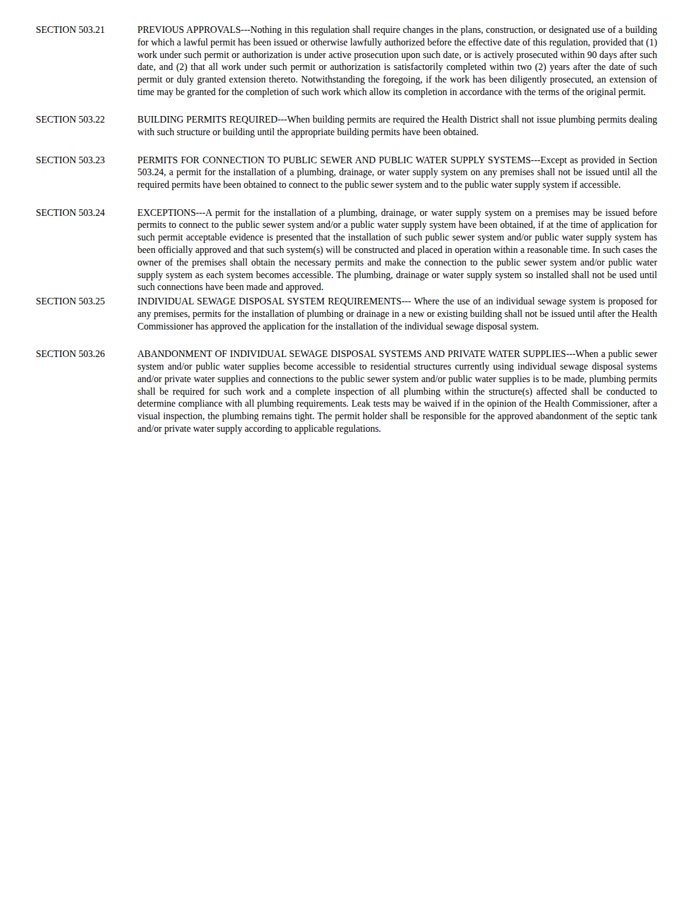SECTION 503.21
PREVIOUS APPROVALS---Nothing in this regulation shall require changes in the plans, construction, or designated use of a building for which a lawful permit has been issued or otherwise lawfully authorized before the effective date of this regulation, provided that (1) work under such permit or authorization is under active prosecution upon such date, or is actively prosecuted within 90 days after such date, and (2) that all work under such permit or authorization is satisfactorily completed within two (2) years after the date of such permit or duly granted extension thereto. Notwithstanding the foregoing, if the work has been diligently prosecuted, an extension of time may be granted for the completion of such work which allow its completion in accordance with the terms of the original permit.
SECTION 503.22
BUILDING PERMITS REQUIRED---When building permits are required the Health District shall not issue plumbing permits dealing with such structure or building until the appropriate building permits have been obtained.
SECTION 503.23
PERMITS FOR CONNECTION TO PUBLIC SEWER AND PUBLIC WATER SUPPLY SYSTEMS---Except as provided in Section 503.24, a permit for the installation of a plumbing, drainage, or water supply system on any premises shall not be issued until all the required permits have been obtained to connect to the public sewer system and to the public water supply system if accessible.
SECTION 503.24
EXCEPTIONS---A permit for the installation of a plumbing, drainage, or water supply system on a premises may be issued before permits to connect to the public sewer system and/or a public water supply system have been obtained, if at the time of application for such permit acceptable evidence is presented that the installation of such public sewer system and/or public water supply system has been officially approved and that such system(s) will be constructed and placed in operation within a reasonable time. In such cases the owner of the premises shall obtain the necessary permits and make the connection to the public sewer system and/or public water supply system as each system becomes accessible. The plumbing, drainage or water supply system so installed shall not be used until such connections have been made and approved.
SECTION 503.25
INDIVIDUAL SEWAGE DISPOSAL SYSTEM REQUIREMENTS--- Where the use of an individual sewage system is proposed for any premises, permits for the installation of plumbing or drainage in a new or existing building shall not be issued until after the Health Commissioner has approved the application for the installation of the individual sewage disposal system.
SECTION 503.26
ABANDONMENT OF INDIVIDUAL SEWAGE DISPOSAL SYSTEMS AND PRIVATE WATER SUPPLIES---When a public sewer system and/or public water supplies become accessible to residential structures currently using individual sewage disposal systems and/or private water supplies and connections to the public sewer system and/or public water supplies is to be made, plumbing permits shall be required for such work and a complete inspection of all plumbing within the structure(s) affected shall be conducted to determine compliance with all plumbing requirements. Leak tests may be waived if in the opinion of the Health Commissioner, after a visual inspection, the plumbing remains tight. The permit holder shall be responsible for the approved abandonment of the septic tank and/or private water supply according to applicable regulations.